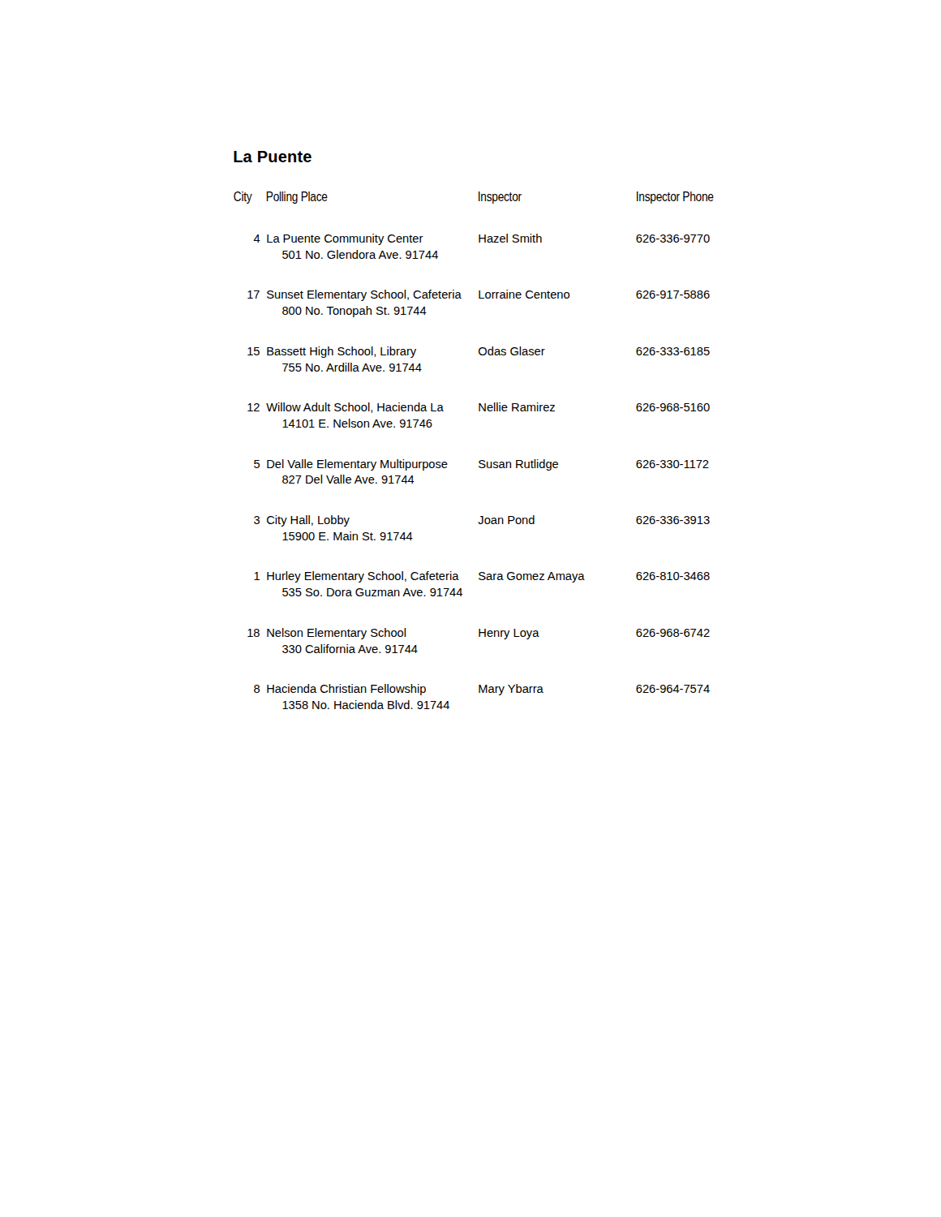La Puente
| City | Polling Place | Inspector | Inspector Phone |
| --- | --- | --- | --- |
| 4 | La Puente Community Center 501 No. Glendora Ave. 91744 | Hazel Smith | 626-336-9770 |
| 17 | Sunset Elementary School, Cafeteria 800 No. Tonopah St. 91744 | Lorraine Centeno | 626-917-5886 |
| 15 | Bassett High School, Library 755 No. Ardilla Ave. 91744 | Odas Glaser | 626-333-6185 |
| 12 | Willow Adult School, Hacienda La 14101 E. Nelson Ave. 91746 | Nellie Ramirez | 626-968-5160 |
| 5 | Del Valle Elementary Multipurpose 827 Del Valle Ave. 91744 | Susan Rutlidge | 626-330-1172 |
| 3 | City Hall, Lobby 15900 E. Main St. 91744 | Joan Pond | 626-336-3913 |
| 1 | Hurley Elementary School, Cafeteria 535 So. Dora Guzman Ave. 91744 | Sara Gomez Amaya | 626-810-3468 |
| 18 | Nelson Elementary School 330 California Ave. 91744 | Henry Loya | 626-968-6742 |
| 8 | Hacienda Christian Fellowship 1358 No. Hacienda Blvd. 91744 | Mary Ybarra | 626-964-7574 |